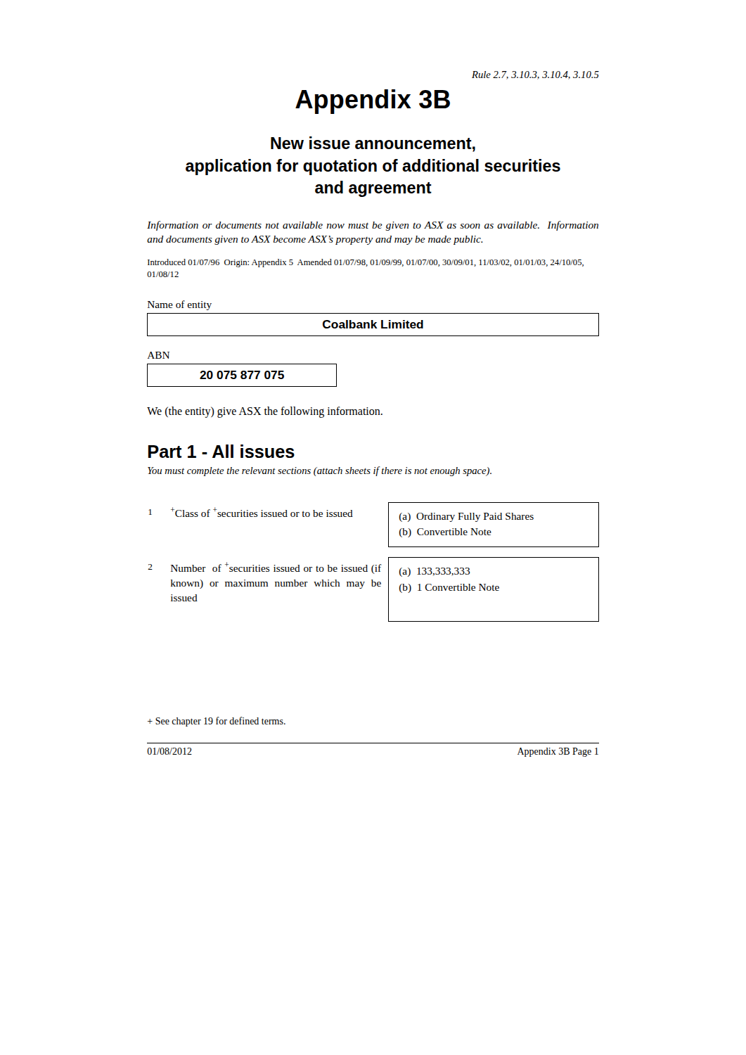Rule 2.7, 3.10.3, 3.10.4, 3.10.5
Appendix 3B
New issue announcement,
application for quotation of additional securities
and agreement
Information or documents not available now must be given to ASX as soon as available. Information and documents given to ASX become ASX’s property and may be made public.
Introduced 01/07/96 Origin: Appendix 5 Amended 01/07/98, 01/09/99, 01/07/00, 30/09/01, 11/03/02, 01/01/03, 24/10/05, 01/08/12
Name of entity
Coalbank Limited
ABN
20 075 877 075
We (the entity) give ASX the following information.
Part 1 - All issues
You must complete the relevant sections (attach sheets if there is not enough space).
| 1 | + Class of + securities issued or to be issued | (a) Ordinary Fully Paid Shares (b) Convertible Note |
| 2 | Number of + securities issued or to be issued (if known) or maximum number which may be issued | (a) 133,333,333 (b) 1 Convertible Note |
+ See chapter 19 for defined terms.
01/08/2012 Appendix 3B Page 1